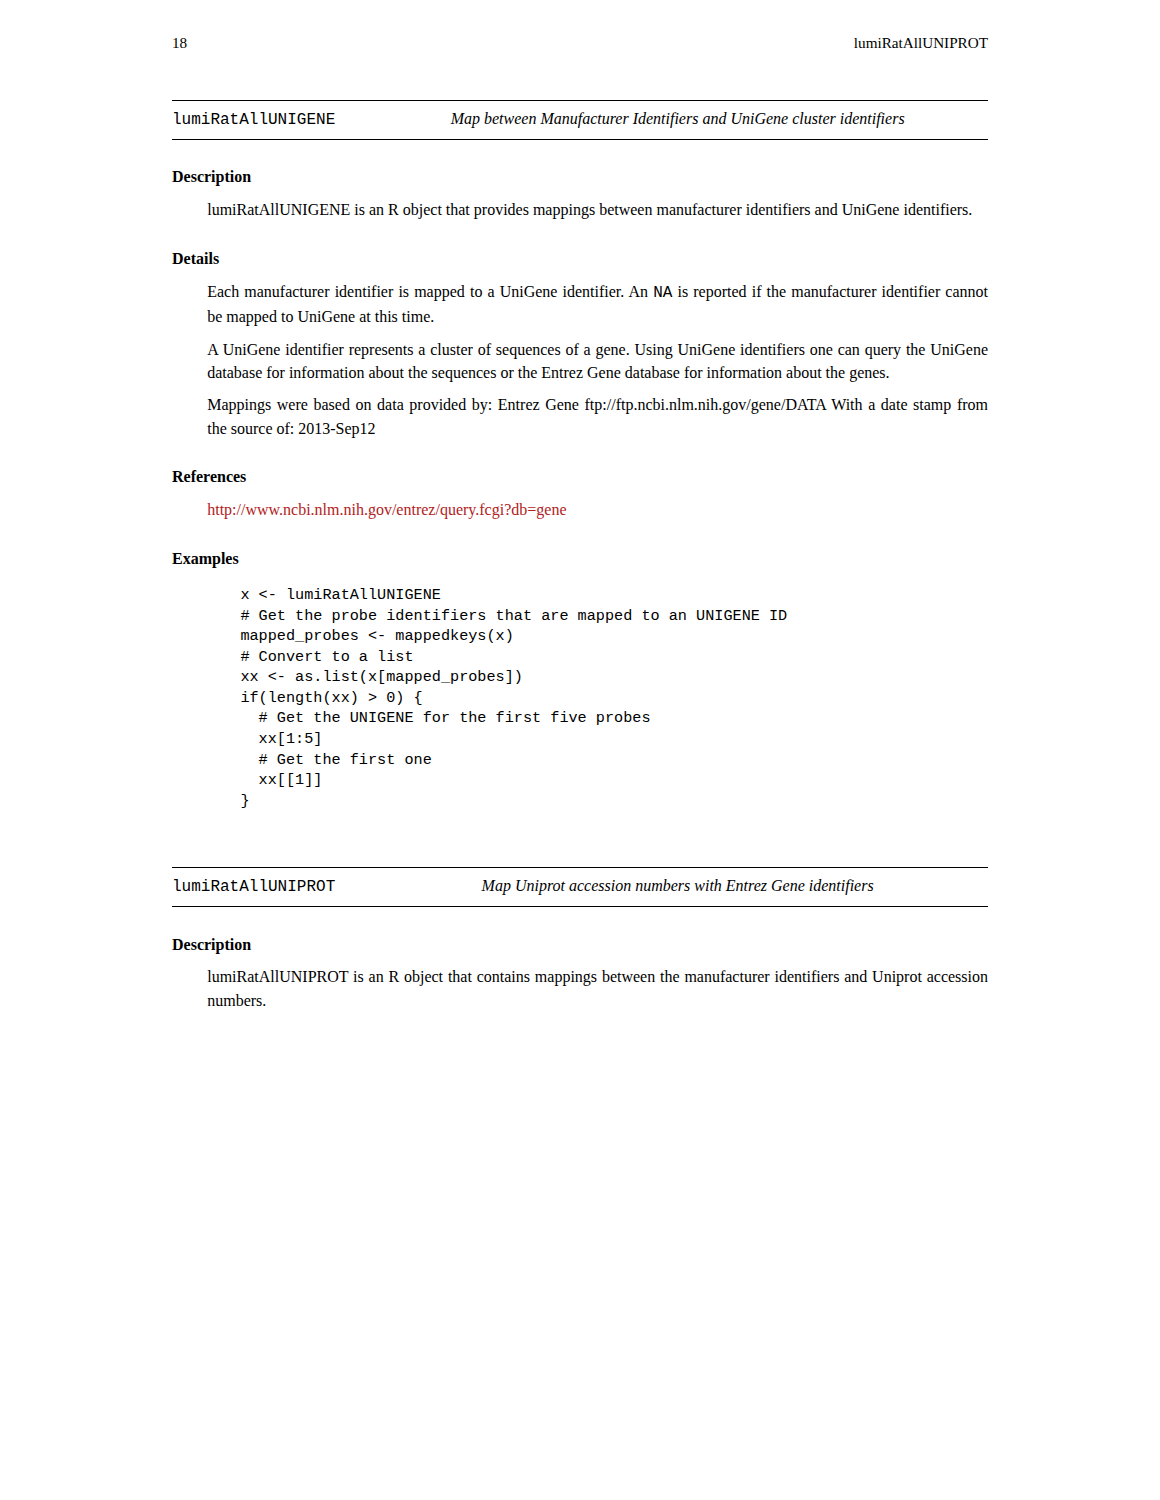18 lumiRatAllUNIPROT
lumiRatAllUNIGENE Map between Manufacturer Identifiers and UniGene cluster identifiers
Description
lumiRatAllUNIGENE is an R object that provides mappings between manufacturer identifiers and UniGene identifiers.
Details
Each manufacturer identifier is mapped to a UniGene identifier. An NA is reported if the manufacturer identifier cannot be mapped to UniGene at this time.
A UniGene identifier represents a cluster of sequences of a gene. Using UniGene identifiers one can query the UniGene database for information about the sequences or the Entrez Gene database for information about the genes.
Mappings were based on data provided by: Entrez Gene ftp://ftp.ncbi.nlm.nih.gov/gene/DATA With a date stamp from the source of: 2013-Sep12
References
http://www.ncbi.nlm.nih.gov/entrez/query.fcgi?db=gene
Examples
x <- lumiRatAllUNIGENE
# Get the probe identifiers that are mapped to an UNIGENE ID
mapped_probes <- mappedkeys(x)
# Convert to a list
xx <- as.list(x[mapped_probes])
if(length(xx) > 0) {
  # Get the UNIGENE for the first five probes
  xx[1:5]
  # Get the first one
  xx[[1]]
}
lumiRatAllUNIPROT Map Uniprot accession numbers with Entrez Gene identifiers
Description
lumiRatAllUNIPROT is an R object that contains mappings between the manufacturer identifiers and Uniprot accession numbers.